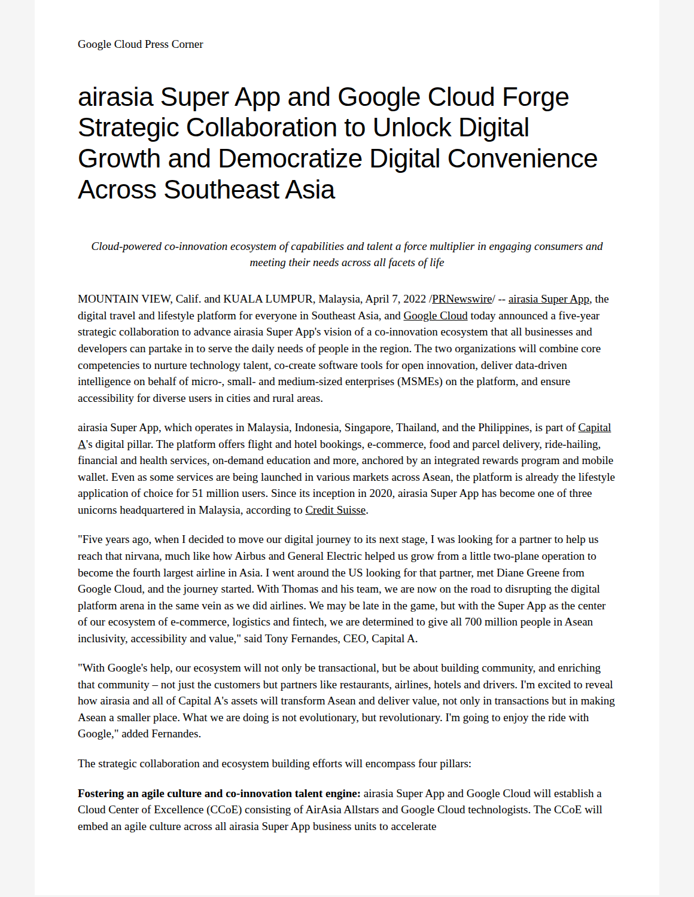Google Cloud Press Corner
airasia Super App and Google Cloud Forge Strategic Collaboration to Unlock Digital Growth and Democratize Digital Convenience Across Southeast Asia
Cloud-powered co-innovation ecosystem of capabilities and talent a force multiplier in engaging consumers and meeting their needs across all facets of life
MOUNTAIN VIEW, Calif. and KUALA LUMPUR, Malaysia, April 7, 2022 /PRNewswire/ -- airasia Super App, the digital travel and lifestyle platform for everyone in Southeast Asia, and Google Cloud today announced a five-year strategic collaboration to advance airasia Super App's vision of a co-innovation ecosystem that all businesses and developers can partake in to serve the daily needs of people in the region. The two organizations will combine core competencies to nurture technology talent, co-create software tools for open innovation, deliver data-driven intelligence on behalf of micro-, small- and medium-sized enterprises (MSMEs) on the platform, and ensure accessibility for diverse users in cities and rural areas.
airasia Super App, which operates in Malaysia, Indonesia, Singapore, Thailand, and the Philippines, is part of Capital A's digital pillar. The platform offers flight and hotel bookings, e-commerce, food and parcel delivery, ride-hailing, financial and health services, on-demand education and more, anchored by an integrated rewards program and mobile wallet. Even as some services are being launched in various markets across Asean, the platform is already the lifestyle application of choice for 51 million users. Since its inception in 2020, airasia Super App has become one of three unicorns headquartered in Malaysia, according to Credit Suisse.
"Five years ago, when I decided to move our digital journey to its next stage, I was looking for a partner to help us reach that nirvana, much like how Airbus and General Electric helped us grow from a little two-plane operation to become the fourth largest airline in Asia. I went around the US looking for that partner, met Diane Greene from Google Cloud, and the journey started. With Thomas and his team, we are now on the road to disrupting the digital platform arena in the same vein as we did airlines. We may be late in the game, but with the Super App as the center of our ecosystem of e-commerce, logistics and fintech, we are determined to give all 700 million people in Asean inclusivity, accessibility and value," said Tony Fernandes, CEO, Capital A.
"With Google's help, our ecosystem will not only be transactional, but be about building community, and enriching that community – not just the customers but partners like restaurants, airlines, hotels and drivers. I'm excited to reveal how airasia and all of Capital A's assets will transform Asean and deliver value, not only in transactions but in making Asean a smaller place. What we are doing is not evolutionary, but revolutionary. I'm going to enjoy the ride with Google," added Fernandes.
The strategic collaboration and ecosystem building efforts will encompass four pillars:
Fostering an agile culture and co-innovation talent engine: airasia Super App and Google Cloud will establish a Cloud Center of Excellence (CCoE) consisting of AirAsia Allstars and Google Cloud technologists. The CCoE will embed an agile culture across all airasia Super App business units to accelerate